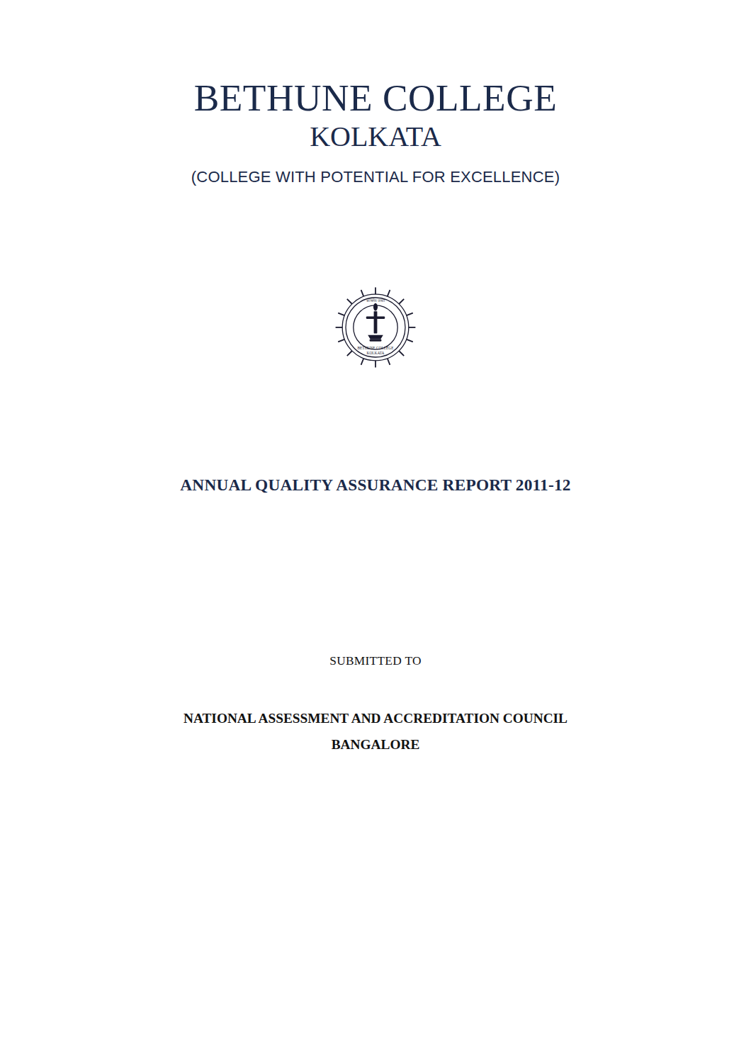BETHUNE COLLEGE
KOLKATA
(COLLEGE WITH POTENTIAL FOR EXCELLENCE)
सत्यमेव जयते BETHUNE COLLEGE KOLKATA
ANNUAL QUALITY ASSURANCE REPORT 2011-12
SUBMITTED TO
NATIONAL ASSESSMENT AND ACCREDITATION COUNCIL BANGALORE